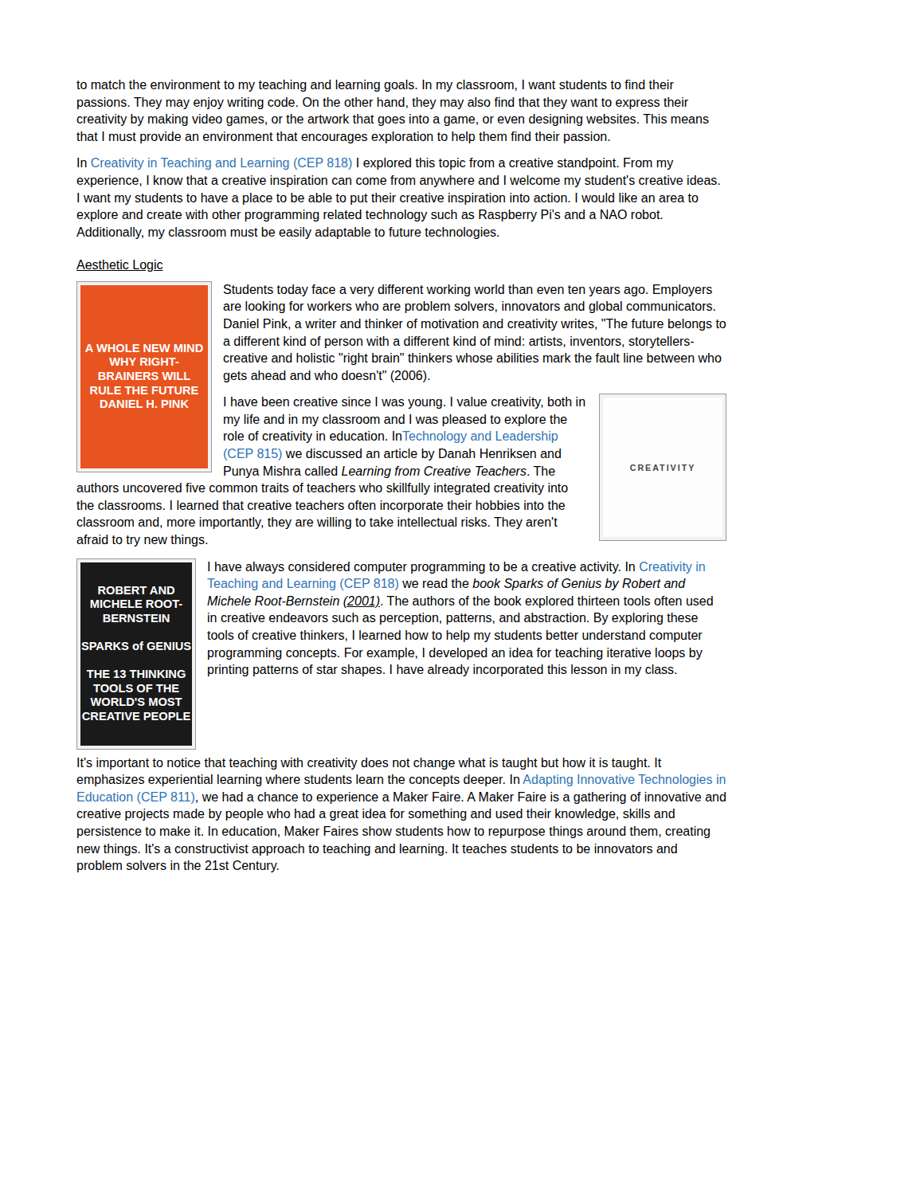to match the environment to my teaching and learning goals. In my classroom, I want students to find their passions. They may enjoy writing code. On the other hand, they may also find that they want to express their creativity by making video games, or the artwork that goes into a game, or even designing websites. This means that I must provide an environment that encourages exploration to help them find their passion.
In Creativity in Teaching and Learning (CEP 818) I explored this topic from a creative standpoint. From my experience, I know that a creative inspiration can come from anywhere and I welcome my student's creative ideas. I want my students to have a place to be able to put their creative inspiration into action. I would like an area to explore and create with other programming related technology such as Raspberry Pi's and a NAO robot. Additionally, my classroom must be easily adaptable to future technologies.
Aesthetic Logic
A WHOLE NEW MIND
WHY RIGHT-BRAINERS WILL RULE THE FUTURE
DANIEL H. PINK
Students today face a very different working world than even ten years ago. Employers are looking for workers who are problem solvers, innovators and global communicators. Daniel Pink, a writer and thinker of motivation and creativity writes, "The future belongs to a different kind of person with a different kind of mind: artists, inventors, storytellers-creative and holistic "right brain" thinkers whose abilities mark the fault line between who gets ahead and who doesn't" (2006).
CREATIVITY
I have been creative since I was young. I value creativity, both in my life and in my classroom and I was pleased to explore the role of creativity in education. InTechnology and Leadership (CEP 815) we discussed an article by Danah Henriksen and Punya Mishra called Learning from Creative Teachers. The authors uncovered five common traits of teachers who skillfully integrated creativity into the classrooms. I learned that creative teachers often incorporate their hobbies into the classroom and, more importantly, they are willing to take intellectual risks. They aren't afraid to try new things.
ROBERT AND MICHELE ROOT-BERNSTEIN
SPARKS of GENIUS
THE 13 THINKING TOOLS OF THE WORLD'S MOST CREATIVE PEOPLE
I have always considered computer programming to be a creative activity. In Creativity in Teaching and Learning (CEP 818) we read the book Sparks of Genius by Robert and Michele Root-Bernstein (2001). The authors of the book explored thirteen tools often used in creative endeavors such as perception, patterns, and abstraction. By exploring these tools of creative thinkers, I learned how to help my students better understand computer programming concepts. For example, I developed an idea for teaching iterative loops by printing patterns of star shapes. I have already incorporated this lesson in my class.
It's important to notice that teaching with creativity does not change what is taught but how it is taught. It emphasizes experiential learning where students learn the concepts deeper. In Adapting Innovative Technologies in Education (CEP 811), we had a chance to experience a Maker Faire. A Maker Faire is a gathering of innovative and creative projects made by people who had a great idea for something and used their knowledge, skills and persistence to make it. In education, Maker Faires show students how to repurpose things around them, creating new things. It's a constructivist approach to teaching and learning. It teaches students to be innovators and problem solvers in the 21st Century.